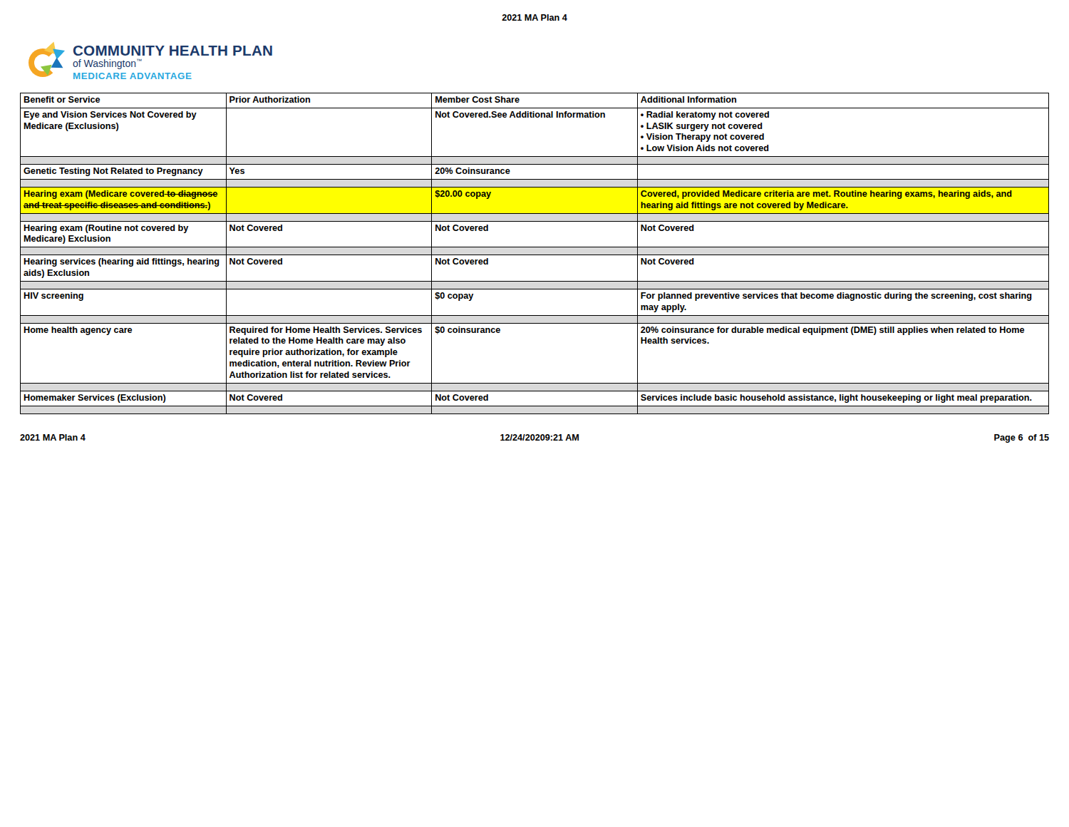2021 MA Plan 4
COMMUNITY HEALTH PLAN
of Washington™
MEDICARE ADVANTAGE
| Benefit or Service | Prior Authorization | Member Cost Share | Additional Information |
| --- | --- | --- | --- |
| Eye and Vision Services Not Covered by Medicare (Exclusions) | | Not Covered.See Additional Information | • Radial keratomy not covered • LASIK surgery not covered • Vision Therapy not covered • Low Vision Aids not covered |
| Genetic Testing Not Related to Pregnancy | Yes | 20% Coinsurance | |
| Hearing exam (Medicare covered to diagnose and treat specific diseases and conditions . ) | | $20.00 copay | Covered, provided Medicare criteria are met. Routine hearing exams, hearing aids, and hearing aid fittings are not covered by Medicare. |
| Hearing exam (Routine not covered by Medicare) Exclusion | Not Covered | Not Covered | Not Covered |
| Hearing services (hearing aid fittings, hearing aids) Exclusion | Not Covered | Not Covered | Not Covered |
| HIV screening | | $0 copay | For planned preventive services that become diagnostic during the screening, cost sharing may apply. |
| Home health agency care | Required for Home Health Services. Services related to the Home Health care may also require prior authorization, for example medication, enteral nutrition. Review Prior Authorization list for related services. | $0 coinsurance | 20% coinsurance for durable medical equipment (DME) still applies when related to Home Health services. |
| Homemaker Services (Exclusion) | Not Covered | Not Covered | Services include basic household assistance, light housekeeping or light meal preparation. |
2021 MA Plan 4
12/24/20209:21 AM
Page 6 of 15